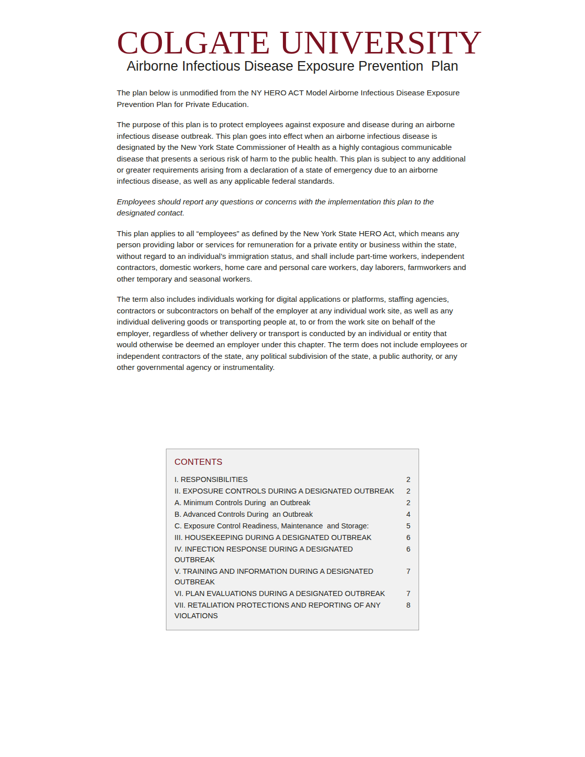COLGATE UNIVERSITY
Airborne Infectious Disease Exposure Prevention Plan
The plan below is unmodified from the NY HERO ACT Model Airborne Infectious Disease Exposure Prevention Plan for Private Education.
The purpose of this plan is to protect employees against exposure and disease during an airborne infectious disease outbreak. This plan goes into effect when an airborne infectious disease is designated by the New York State Commissioner of Health as a highly contagious communicable disease that presents a serious risk of harm to the public health. This plan is subject to any additional or greater requirements arising from a declaration of a state of emergency due to an airborne infectious disease, as well as any applicable federal standards.
Employees should report any questions or concerns with the implementation this plan to the designated contact.
This plan applies to all “employees” as defined by the New York State HERO Act, which means any person providing labor or services for remuneration for a private entity or business within the state, without regard to an individual’s immigration status, and shall include part-time workers, independent contractors, domestic workers, home care and personal care workers, day laborers, farmworkers and other temporary and seasonal workers.
The term also includes individuals working for digital applications or platforms, staffing agencies, contractors or subcontractors on behalf of the employer at any individual work site, as well as any individual delivering goods or transporting people at, to or from the work site on behalf of the employer, regardless of whether delivery or transport is conducted by an individual or entity that would otherwise be deemed an employer under this chapter. The term does not include employees or independent contractors of the state, any political subdivision of the state, a public authority, or any other governmental agency or instrumentality.
CONTENTS
| I. RESPONSIBILITIES | 2 |
| II. EXPOSURE CONTROLS DURING A DESIGNATED OUTBREAK | 2 |
| A. Minimum Controls During an Outbreak | 2 |
| B. Advanced Controls During an Outbreak | 4 |
| C. Exposure Control Readiness, Maintenance and Storage: | 5 |
| III. HOUSEKEEPING DURING A DESIGNATED OUTBREAK | 6 |
| IV. INFECTION RESPONSE DURING A DESIGNATED OUTBREAK | 6 |
| V. TRAINING AND INFORMATION DURING A DESIGNATED OUTBREAK | 7 |
| VI. PLAN EVALUATIONS DURING A DESIGNATED OUTBREAK | 7 |
| VII. RETALIATION PROTECTIONS AND REPORTING OF ANY VIOLATIONS | 8 |